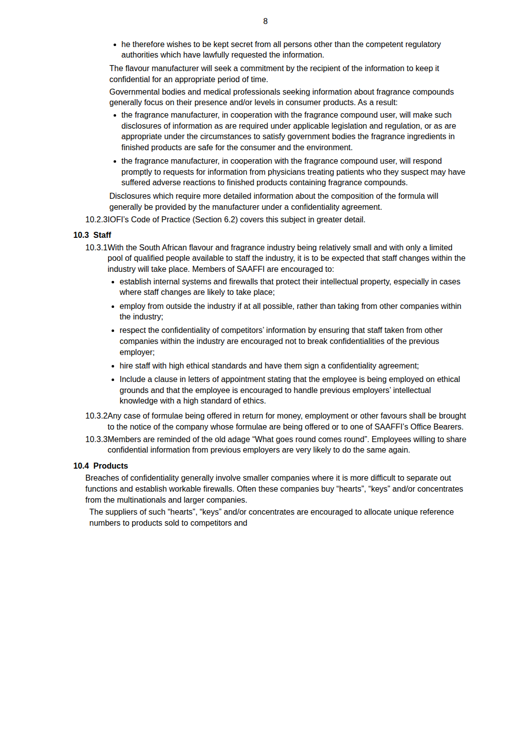8
he therefore wishes to be kept secret from all persons other than the competent regulatory authorities which have lawfully requested the information.
The flavour manufacturer will seek a commitment by the recipient of the information to keep it confidential for an appropriate period of time.
Governmental bodies and medical professionals seeking information about fragrance compounds generally focus on their presence and/or levels in consumer products. As a result:
the fragrance manufacturer, in cooperation with the fragrance compound user, will make such disclosures of information as are required under applicable legislation and regulation, or as are appropriate under the circumstances to satisfy government bodies the fragrance ingredients in finished products are safe for the consumer and the environment.
the fragrance manufacturer, in cooperation with the fragrance compound user, will respond promptly to requests for information from physicians treating patients who they suspect may have suffered adverse reactions to finished products containing fragrance compounds.
Disclosures which require more detailed information about the composition of the formula will generally be provided by the manufacturer under a confidentiality agreement.
10.2.3
IOFI’s Code of Practice (Section 6.2) covers this subject in greater detail.
10.3 Staff
10.3.1
With the South African flavour and fragrance industry being relatively small and with only a limited pool of qualified people available to staff the industry, it is to be expected that staff changes within the industry will take place. Members of SAAFFI are encouraged to:
establish internal systems and firewalls that protect their intellectual property, especially in cases where staff changes are likely to take place;
employ from outside the industry if at all possible, rather than taking from other companies within the industry;
respect the confidentiality of competitors’ information by ensuring that staff taken from other companies within the industry are encouraged not to break confidentialities of the previous employer;
hire staff with high ethical standards and have them sign a confidentiality agreement;
Include a clause in letters of appointment stating that the employee is being employed on ethical grounds and that the employee is encouraged to handle previous employers’ intellectual knowledge with a high standard of ethics.
10.3.2
Any case of formulae being offered in return for money, employment or other favours shall be brought to the notice of the company whose formulae are being offered or to one of SAAFFI’s Office Bearers.
10.3.3
Members are reminded of the old adage “What goes round comes round”. Employees willing to share confidential information from previous employers are very likely to do the same again.
10.4 Products
Breaches of confidentiality generally involve smaller companies where it is more difficult to separate out functions and establish workable firewalls. Often these companies buy “hearts”, “keys” and/or concentrates from the multinationals and larger companies.
The suppliers of such “hearts”, “keys” and/or concentrates are encouraged to allocate unique reference numbers to products sold to competitors and